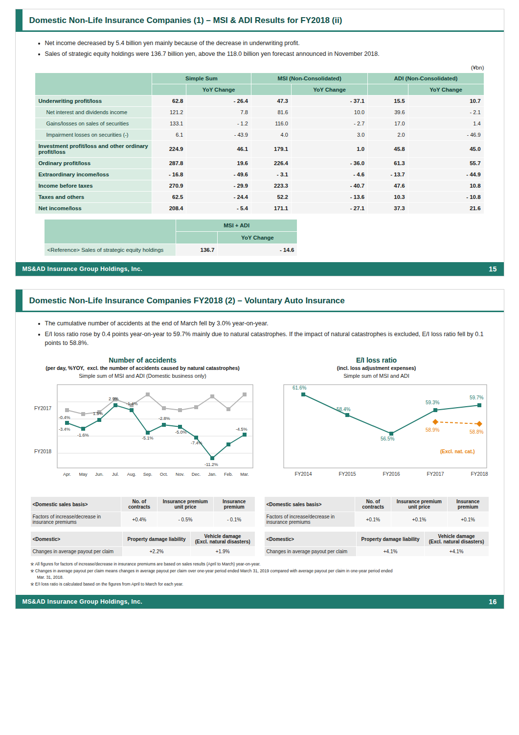Domestic Non-Life Insurance Companies (1) – MSI & ADI Results for FY2018 (ii)
Net income decreased by 5.4 billion yen mainly because of the decrease in underwriting profit.
Sales of strategic equity holdings were 136.7 billion yen, above the 118.0 billion yen forecast announced in November 2018.
(¥bn)
| | Simple Sum | MSI (Non-Consolidated) | ADI (Non-Consolidated) |
| --- | --- | --- | --- |
| | YoY Change | | YoY Change | | YoY Change |
| Underwriting profit/loss | 62.8 | - 26.4 | 47.3 | - 37.1 | 15.5 | 10.7 |
| Net interest and dividends income | 121.2 | 7.8 | 81.6 | 10.0 | 39.6 | - 2.1 |
| Gains/losses on sales of securities | 133.1 | - 1.2 | 116.0 | - 2.7 | 17.0 | 1.4 |
| Impairment losses on securities (-) | 6.1 | - 43.9 | 4.0 | 3.0 | 2.0 | - 46.9 |
| Investment profit/loss and other ordinary profit/loss | 224.9 | 46.1 | 179.1 | 1.0 | 45.8 | 45.0 |
| Ordinary profit/loss | 287.8 | 19.6 | 226.4 | - 36.0 | 61.3 | 55.7 |
| Extraordinary income/loss | - 16.8 | - 49.6 | - 3.1 | - 4.6 | - 13.7 | - 44.9 |
| Income before taxes | 270.9 | - 29.9 | 223.3 | - 40.7 | 47.6 | 10.8 |
| Taxes and others | 62.5 | - 24.4 | 52.2 | - 13.6 | 10.3 | - 10.8 |
| Net income/loss | 208.4 | - 5.4 | 171.1 | - 27.1 | 37.3 | 21.6 |
| | MSI + ADI |
| --- | --- |
| | YoY Change |
| <Reference> Sales of strategic equity holdings | 136.7 | - 14.6 |
MS&AD Insurance Group Holdings, Inc. 15
Domestic Non-Life Insurance Companies FY2018 (2) – Voluntary Auto Insurance
The cumulative number of accidents at the end of March fell by 3.0% year-on-year.
E/I loss ratio rose by 0.4 points year-on-year to 59.7% mainly due to natural catastrophes. If the impact of natural catastrophes is excluded, E/I loss ratio fell by 0.1 points to 58.8%.
Number of accidents
(per day, %YOY, excl. the number of accidents caused by natural catastrophes)
Simple sum of MSI and ADI (Domestic business only)
FY2017 FY2018 -0.4% -3.4% -1.6% 1.5% 2.9% -1.4% -5.1% -2.8% -5.0% -7.4% -11.2% -4.5% Apr. May Jun. Jul. Aug. Sep. Oct. Nov. Dec. Jan. Feb. Mar.
| <Domestic sales basis> | No. of contracts | Insurance premium unit price | Insurance premium |
| --- | --- | --- | --- |
| Factors of increase/decrease in insurance premiums | +0.4% | - 0.5% | - 0.1% |
| <Domestic> | Property damage liability | Vehicle damage (Excl. natural disasters) |
| --- | --- | --- |
| Changes in average payout per claim | +2.2% | +1.9% |
E/I loss ratio
(incl. loss adjustment expenses)
Simple sum of MSI and ADI
61.6% 58.4% 56.5% 59.3% 59.7% 58.9% 58.8% (Excl. nat. cat.) FY2014 FY2015 FY2016 FY2017 FY2018
| <Domestic sales basis> | No. of contracts | Insurance premium unit price | Insurance premium |
| --- | --- | --- | --- |
| Factors of increase/decrease in insurance premiums | +0.1% | +0.1% | +0.1% |
| <Domestic> | Property damage liability | Vehicle damage (Excl. natural disasters) |
| --- | --- | --- |
| Changes in average payout per claim | +4.1% | +4.1% |
※ All figures for factors of increase/decrease in insurance premiums are based on sales results (April to March) year-on-year.
※ Changes in average payout per claim means changes in average payout per claim over one-year period ended March 31, 2019 compared with average payout per claim in one-year period ended
Mar. 31, 2018.
※ E/I loss ratio is calculated based on the figures from April to March for each year.
MS&AD Insurance Group Holdings, Inc. 16